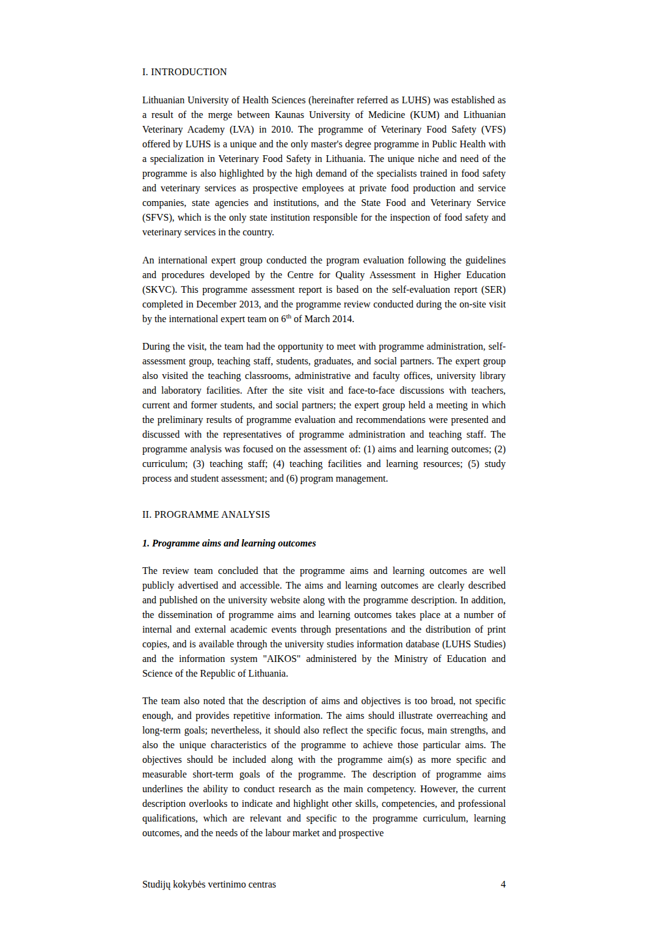I. INTRODUCTION
Lithuanian University of Health Sciences (hereinafter referred as LUHS) was established as a result of the merge between Kaunas University of Medicine (KUM) and Lithuanian Veterinary Academy (LVA) in 2010. The programme of Veterinary Food Safety (VFS) offered by LUHS is a unique and the only master's degree programme in Public Health with a specialization in Veterinary Food Safety in Lithuania. The unique niche and need of the programme is also highlighted by the high demand of the specialists trained in food safety and veterinary services as prospective employees at private food production and service companies, state agencies and institutions, and the State Food and Veterinary Service (SFVS), which is the only state institution responsible for the inspection of food safety and veterinary services in the country.
An international expert group conducted the program evaluation following the guidelines and procedures developed by the Centre for Quality Assessment in Higher Education (SKVC). This programme assessment report is based on the self-evaluation report (SER) completed in December 2013, and the programme review conducted during the on-site visit by the international expert team on 6th of March 2014.
During the visit, the team had the opportunity to meet with programme administration, self-assessment group, teaching staff, students, graduates, and social partners. The expert group also visited the teaching classrooms, administrative and faculty offices, university library and laboratory facilities. After the site visit and face-to-face discussions with teachers, current and former students, and social partners; the expert group held a meeting in which the preliminary results of programme evaluation and recommendations were presented and discussed with the representatives of programme administration and teaching staff. The programme analysis was focused on the assessment of: (1) aims and learning outcomes; (2) curriculum; (3) teaching staff; (4) teaching facilities and learning resources; (5) study process and student assessment; and (6) program management.
II. PROGRAMME ANALYSIS
1. Programme aims and learning outcomes
The review team concluded that the programme aims and learning outcomes are well publicly advertised and accessible. The aims and learning outcomes are clearly described and published on the university website along with the programme description. In addition, the dissemination of programme aims and learning outcomes takes place at a number of internal and external academic events through presentations and the distribution of print copies, and is available through the university studies information database (LUHS Studies) and the information system "AIKOS" administered by the Ministry of Education and Science of the Republic of Lithuania.
The team also noted that the description of aims and objectives is too broad, not specific enough, and provides repetitive information. The aims should illustrate overreaching and long-term goals; nevertheless, it should also reflect the specific focus, main strengths, and also the unique characteristics of the programme to achieve those particular aims. The objectives should be included along with the programme aim(s) as more specific and measurable short-term goals of the programme. The description of programme aims underlines the ability to conduct research as the main competency. However, the current description overlooks to indicate and highlight other skills, competencies, and professional qualifications, which are relevant and specific to the programme curriculum, learning outcomes, and the needs of the labour market and prospective
Studijų kokybės vertinimo centras
4